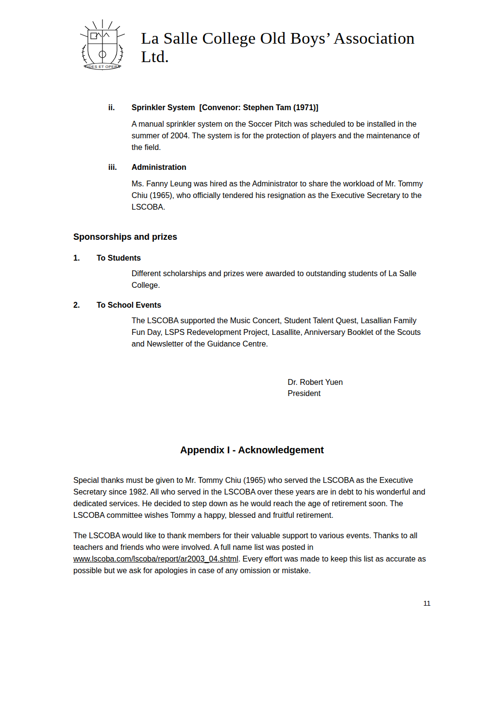FIDES ET OPERA
La Salle College Old Boys’ Association Ltd.
ii. Sprinkler System [Convenor: Stephen Tam (1971)]
A manual sprinkler system on the Soccer Pitch was scheduled to be installed in the summer of 2004. The system is for the protection of players and the maintenance of the field.
iii. Administration
Ms. Fanny Leung was hired as the Administrator to share the workload of Mr. Tommy Chiu (1965), who officially tendered his resignation as the Executive Secretary to the LSCOBA.
Sponsorships and prizes
1. To Students
Different scholarships and prizes were awarded to outstanding students of La Salle College.
2. To School Events
The LSCOBA supported the Music Concert, Student Talent Quest, Lasallian Family Fun Day, LSPS Redevelopment Project, Lasallite, Anniversary Booklet of the Scouts and Newsletter of the Guidance Centre.
Dr. Robert Yuen
President
Appendix I - Acknowledgement
Special thanks must be given to Mr. Tommy Chiu (1965) who served the LSCOBA as the Executive Secretary since 1982. All who served in the LSCOBA over these years are in debt to his wonderful and dedicated services. He decided to step down as he would reach the age of retirement soon. The LSCOBA committee wishes Tommy a happy, blessed and fruitful retirement.
The LSCOBA would like to thank members for their valuable support to various events. Thanks to all teachers and friends who were involved. A full name list was posted in www.lscoba.com/lscoba/report/ar2003_04.shtml. Every effort was made to keep this list as accurate as possible but we ask for apologies in case of any omission or mistake.
11